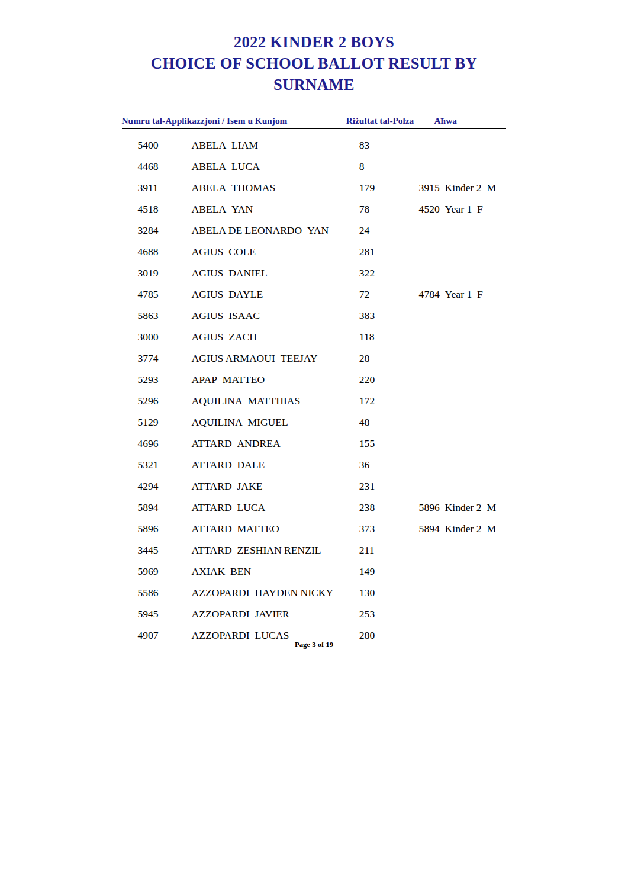2022 KINDER 2 BOYS CHOICE OF SCHOOL BALLOT RESULT BY SURNAME
Numru tal-Applikazzjoni / Isem u Kunjom Riżultat tal-Polza Aħwa
| 5400 | ABELA LIAM | 83 | |
| 4468 | ABELA LUCA | 8 | |
| 3911 | ABELA THOMAS | 179 | 3915 Kinder 2 M |
| 4518 | ABELA YAN | 78 | 4520 Year 1 F |
| 3284 | ABELA DE LEONARDO YAN | 24 | |
| 4688 | AGIUS COLE | 281 | |
| 3019 | AGIUS DANIEL | 322 | |
| 4785 | AGIUS DAYLE | 72 | 4784 Year 1 F |
| 5863 | AGIUS ISAAC | 383 | |
| 3000 | AGIUS ZACH | 118 | |
| 3774 | AGIUS ARMAOUI TEEJAY | 28 | |
| 5293 | APAP MATTEO | 220 | |
| 5296 | AQUILINA MATTHIAS | 172 | |
| 5129 | AQUILINA MIGUEL | 48 | |
| 4696 | ATTARD ANDREA | 155 | |
| 5321 | ATTARD DALE | 36 | |
| 4294 | ATTARD JAKE | 231 | |
| 5894 | ATTARD LUCA | 238 | 5896 Kinder 2 M |
| 5896 | ATTARD MATTEO | 373 | 5894 Kinder 2 M |
| 3445 | ATTARD ZESHIAN RENZIL | 211 | |
| 5969 | AXIAK BEN | 149 | |
| 5586 | AZZOPARDI HAYDEN NICKY | 130 | |
| 5945 | AZZOPARDI JAVIER | 253 | |
| 4907 | AZZOPARDI LUCAS | 280 | |
Page 3 of 19